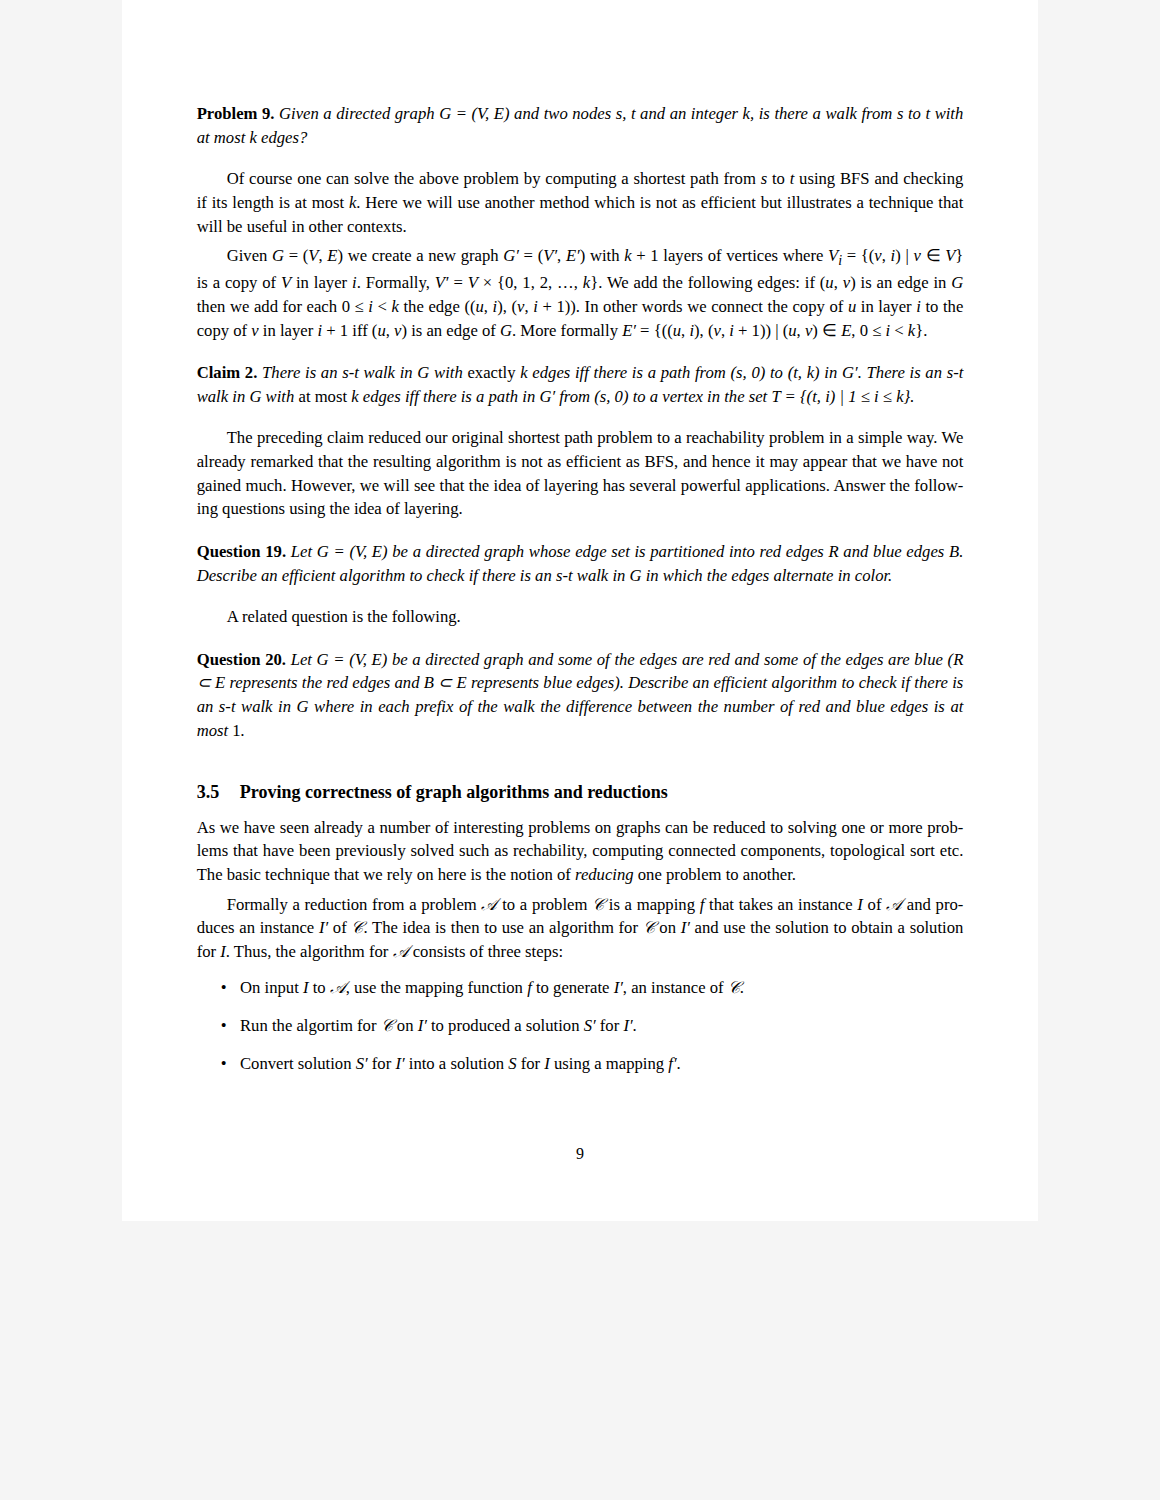Problem 9. Given a directed graph G = (V, E) and two nodes s, t and an integer k, is there a walk from s to t with at most k edges?
Of course one can solve the above problem by computing a shortest path from s to t using BFS and checking if its length is at most k. Here we will use another method which is not as efficient but illustrates a technique that will be useful in other contexts.
Given G = (V, E) we create a new graph G′ = (V′, E′) with k + 1 layers of vertices where Vi = {(v, i) | v ∈ V} is a copy of V in layer i. Formally, V′ = V × {0, 1, 2, …, k}. We add the following edges: if (u, v) is an edge in G then we add for each 0 ≤ i < k the edge ((u, i), (v, i + 1)). In other words we connect the copy of u in layer i to the copy of v in layer i + 1 iff (u, v) is an edge of G. More formally E′ = {((u, i), (v, i + 1)) | (u, v) ∈ E, 0 ≤ i < k}.
Claim 2. There is an s-t walk in G with exactly k edges iff there is a path from (s, 0) to (t, k) in G′. There is an s-t walk in G with at most k edges iff there is a path in G′ from (s, 0) to a vertex in the set T = {(t, i) | 1 ≤ i ≤ k}.
The preceding claim reduced our original shortest path problem to a reachability problem in a simple way. We already remarked that the resulting algorithm is not as efficient as BFS, and hence it may appear that we have not gained much. However, we will see that the idea of layering has several powerful applications. Answer the following questions using the idea of layering.
Question 19. Let G = (V, E) be a directed graph whose edge set is partitioned into red edges R and blue edges B. Describe an efficient algorithm to check if there is an s-t walk in G in which the edges alternate in color.
A related question is the following.
Question 20. Let G = (V, E) be a directed graph and some of the edges are red and some of the edges are blue (R ⊂ E represents the red edges and B ⊂ E represents blue edges). Describe an efficient algorithm to check if there is an s-t walk in G where in each prefix of the walk the difference between the number of red and blue edges is at most 1.
3.5 Proving correctness of graph algorithms and reductions
As we have seen already a number of interesting problems on graphs can be reduced to solving one or more problems that have been previously solved such as rechability, computing connected components, topological sort etc. The basic technique that we rely on here is the notion of reducing one problem to another.
Formally a reduction from a problem 𝒜 to a problem 𝒞 is a mapping f that takes an instance I of 𝒜 and produces an instance I′ of 𝒞. The idea is then to use an algorithm for 𝒞 on I′ and use the solution to obtain a solution for I. Thus, the algorithm for 𝒜 consists of three steps:
On input I to 𝒜, use the mapping function f to generate I′, an instance of 𝒞.
Run the algortim for 𝒞 on I′ to produced a solution S′ for I′.
Convert solution S′ for I′ into a solution S for I using a mapping f′.
9